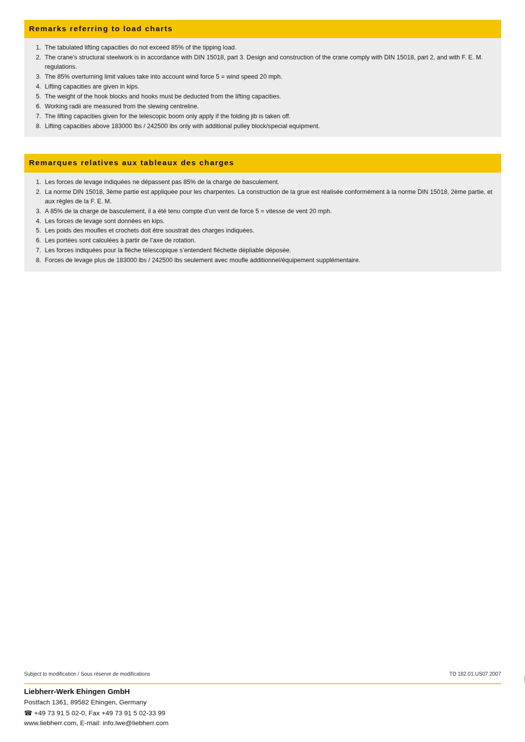Remarks referring to load charts
The tabulated lifting capacities do not exceed 85% of the tipping load.
The crane’s structural steelwork is in accordance with DIN 15018, part 3. Design and construction of the crane comply with DIN 15018, part 2, and with F. E. M. regulations.
The 85% overturning limit values take into account wind force 5 = wind speed 20 mph.
Lifting capacities are given in kips.
The weight of the hook blocks and hooks must be deducted from the lifting capacities.
Working radii are measured from the slewing centreline.
The lifting capacities given for the telescopic boom only apply if the folding jib is taken off.
Lifting capacities above 183000 lbs / 242500 lbs only with additional pulley block/special equipment.
Remarques relatives aux tableaux des charges
Les forces de levage indiquées ne dépassent pas 85% de la charge de basculement.
La norme DIN 15018, 3ème partie est appliquée pour les charpentes. La construction de la grue est réalisée conformément à la norme DIN 15018, 2ème partie, et aux règles de la F. E. M.
A 85% de la charge de basculement, il a été tenu compte d’un vent de force 5 = vitesse de vent 20 mph.
Les forces de levage sont données en kips.
Les poids des moufles et crochets doit être soustrait des charges indiquées.
Les portées sont calculées à partir de l’axe de rotation.
Les forces indiquées pour la flèche télescopique s’entendent fléchette dépliable déposée.
Forces de levage plus de 183000 lbs / 242500 lbs seulement avec moufle additionnel/équipement supplémentaire.
Subject to modification / Sous réserve de modifications TD 182.01.US07.2007
Liebherr-Werk Ehingen GmbH
Postfach 1361, 89582 Ehingen, Germany
☎ +49 73 91 5 02-0, Fax +49 73 91 5 02-33 99
www.liebherr.com, E-mail: info.lwe@liebherr.com